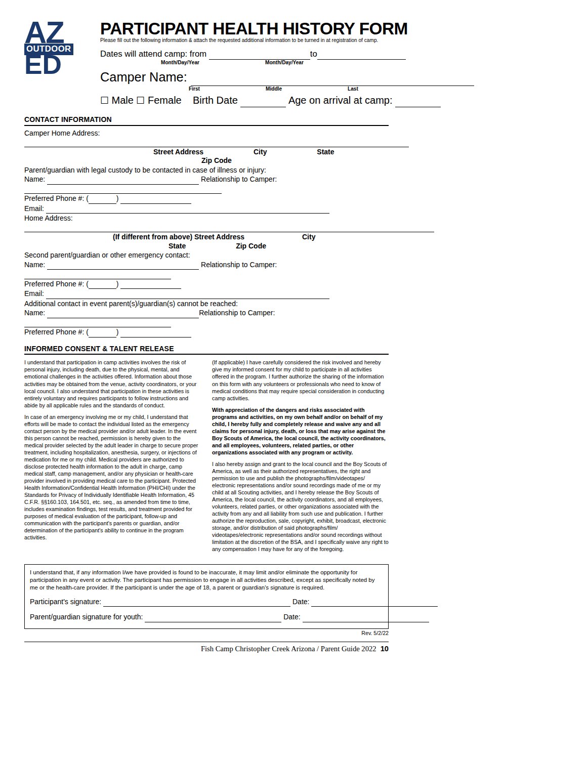AZ
OUTDOOR
ED
PARTICIPANT HEALTH HISTORY FORM
Please fill out the following information & attach the requested additional information to be turned in at registration of camp.
Dates will attend camp: from to
Month/Day/YearMonth/Day/Year
Camper Name:
First Middle Last
☐ Male ☐ Female Birth Date Age on arrival at camp:
CONTACT INFORMATION
Camper Home Address:
Street Address City State Zip Code
Parent/guardian with legal custody to be contacted in case of illness or injury:
Name: Relationship to Camper:
Preferred Phone #: ( )
Email:
Home Address:
(If different from above) Street Address City State Zip Code
Second parent/guardian or other emergency contact:
Name: Relationship to Camper:
Preferred Phone #: ( )
Email:
Additional contact in event parent(s)/guardian(s) cannot be reached:
Name: Relationship to Camper:
Preferred Phone #: ( )
INFORMED CONSENT & TALENT RELEASE
I understand that participation in camp activities involves the risk of personal injury, including death, due to the physical, mental, and emotional challenges in the activities offered. Information about those activities may be obtained from the venue, activity coordinators, or your local council. I also understand that participation in these activities is entirely voluntary and requires participants to follow instructions and abide by all applicable rules and the standards of conduct.
In case of an emergency involving me or my child, I understand that efforts will be made to contact the individual listed as the emergency contact person by the medical provider and/or adult leader. In the event this person cannot be reached, permission is hereby given to the medical provider selected by the adult leader in charge to secure proper treatment, including hospitalization, anesthesia, surgery, or injections of medication for me or my child. Medical providers are authorized to disclose protected health information to the adult in charge, camp medical staff, camp management, and/or any physician or health-care provider involved in providing medical care to the participant. Protected Health Information/Confidential Health Information (PHI/CHI) under the Standards for Privacy of Individually Identifiable Health Information, 45 C.F.R. §§160.103, 164.501, etc. seq., as amended from time to time, includes examination findings, test results, and treatment provided for purposes of medical evaluation of the participant, follow-up and communication with the participant's parents or guardian, and/or determination of the participant's ability to continue in the program activities.
(If applicable) I have carefully considered the risk involved and hereby give my informed consent for my child to participate in all activities offered in the program. I further authorize the sharing of the information on this form with any volunteers or professionals who need to know of medical conditions that may require special consideration in conducting camp activities.
With appreciation of the dangers and risks associated with programs and activities, on my own behalf and/or on behalf of my child, I hereby fully and completely release and waive any and all claims for personal injury, death, or loss that may arise against the Boy Scouts of America, the local council, the activity coordinators, and all employees, volunteers, related parties, or other organizations associated with any program or activity.
I also hereby assign and grant to the local council and the Boy Scouts of America, as well as their authorized representatives, the right and permission to use and publish the photographs/film/videotapes/ electronic representations and/or sound recordings made of me or my child at all Scouting activities, and I hereby release the Boy Scouts of America, the local council, the activity coordinators, and all employees, volunteers, related parties, or other organizations associated with the activity from any and all liability from such use and publication. I further authorize the reproduction, sale, copyright, exhibit, broadcast, electronic storage, and/or distribution of said photographs/film/ videotapes/electronic representations and/or sound recordings without limitation at the discretion of the BSA, and I specifically waive any right to any compensation I may have for any of the foregoing.
I understand that, if any information I/we have provided is found to be inaccurate, it may limit and/or eliminate the opportunity for participation in any event or activity. The participant has permission to engage in all activities described, except as specifically noted by me or the health-care provider. If the participant is under the age of 18, a parent or guardian's signature is required.
Participant's signature: Date:
Parent/guardian signature for youth: Date:
Rev. 5/2/22
Fish Camp Christopher Creek Arizona / Parent Guide 202210